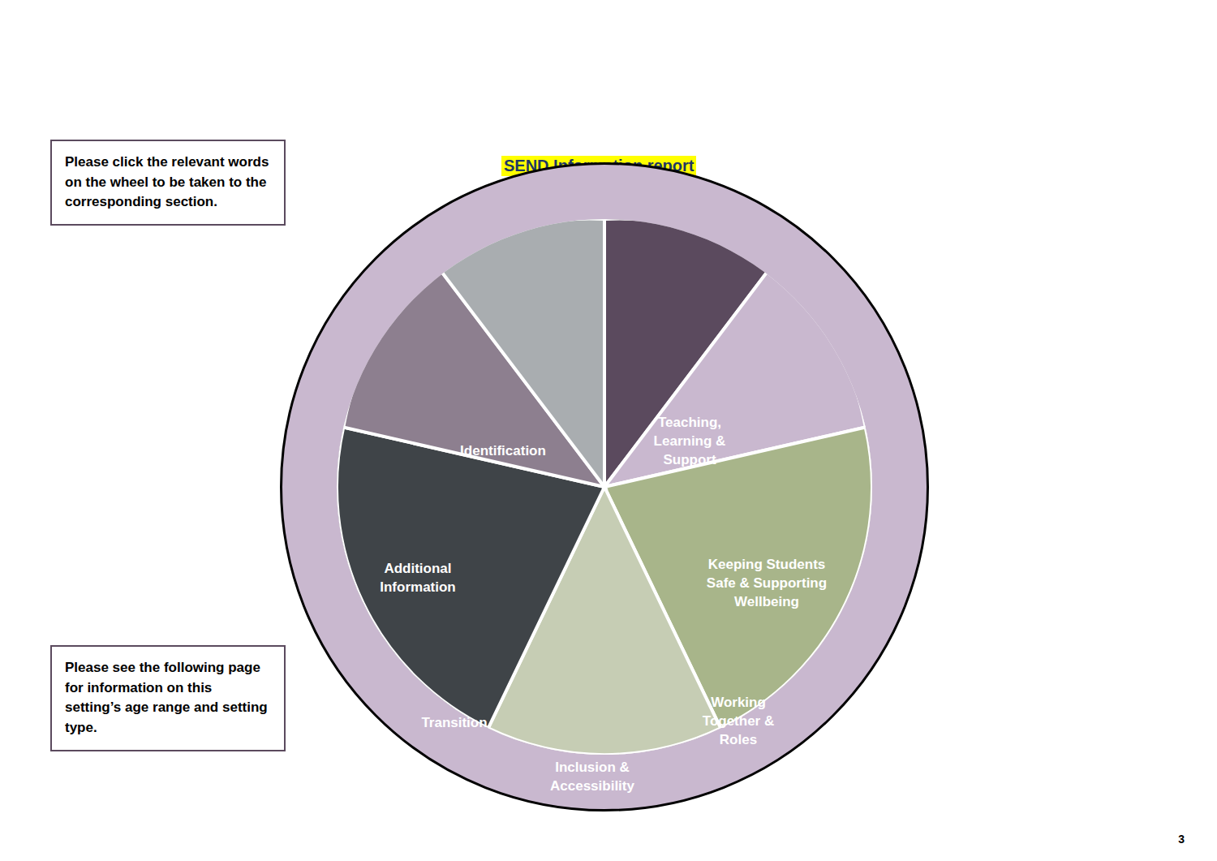Please click the relevant words on the wheel to be taken to the corresponding section.
Please see the following page for information on this setting’s age range and setting type.
SEND Information report
Identification
Teaching,
Learning &
Support
Keeping Students
Safe & Supporting
Wellbeing
Working
Together &
Roles
Inclusion &
Accessibility
Transition
Additional
Information
3